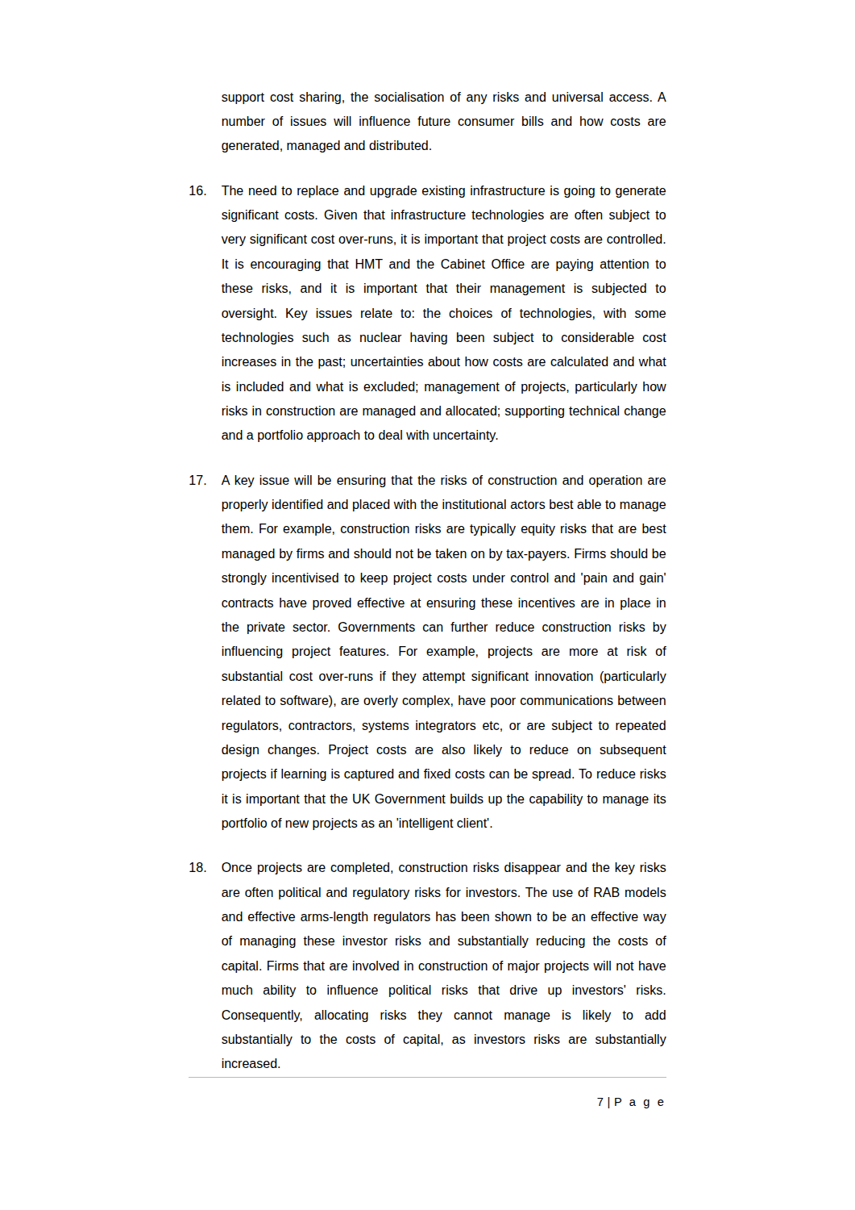support cost sharing, the socialisation of any risks and universal access. A number of issues will influence future consumer bills and how costs are generated, managed and distributed.
The need to replace and upgrade existing infrastructure is going to generate significant costs. Given that infrastructure technologies are often subject to very significant cost over-runs, it is important that project costs are controlled. It is encouraging that HMT and the Cabinet Office are paying attention to these risks, and it is important that their management is subjected to oversight. Key issues relate to: the choices of technologies, with some technologies such as nuclear having been subject to considerable cost increases in the past; uncertainties about how costs are calculated and what is included and what is excluded; management of projects, particularly how risks in construction are managed and allocated; supporting technical change and a portfolio approach to deal with uncertainty.
A key issue will be ensuring that the risks of construction and operation are properly identified and placed with the institutional actors best able to manage them. For example, construction risks are typically equity risks that are best managed by firms and should not be taken on by tax-payers. Firms should be strongly incentivised to keep project costs under control and 'pain and gain' contracts have proved effective at ensuring these incentives are in place in the private sector. Governments can further reduce construction risks by influencing project features. For example, projects are more at risk of substantial cost over-runs if they attempt significant innovation (particularly related to software), are overly complex, have poor communications between regulators, contractors, systems integrators etc, or are subject to repeated design changes. Project costs are also likely to reduce on subsequent projects if learning is captured and fixed costs can be spread. To reduce risks it is important that the UK Government builds up the capability to manage its portfolio of new projects as an 'intelligent client'.
Once projects are completed, construction risks disappear and the key risks are often political and regulatory risks for investors. The use of RAB models and effective arms-length regulators has been shown to be an effective way of managing these investor risks and substantially reducing the costs of capital. Firms that are involved in construction of major projects will not have much ability to influence political risks that drive up investors' risks. Consequently, allocating risks they cannot manage is likely to add substantially to the costs of capital, as investors risks are substantially increased.
7 | P a g e